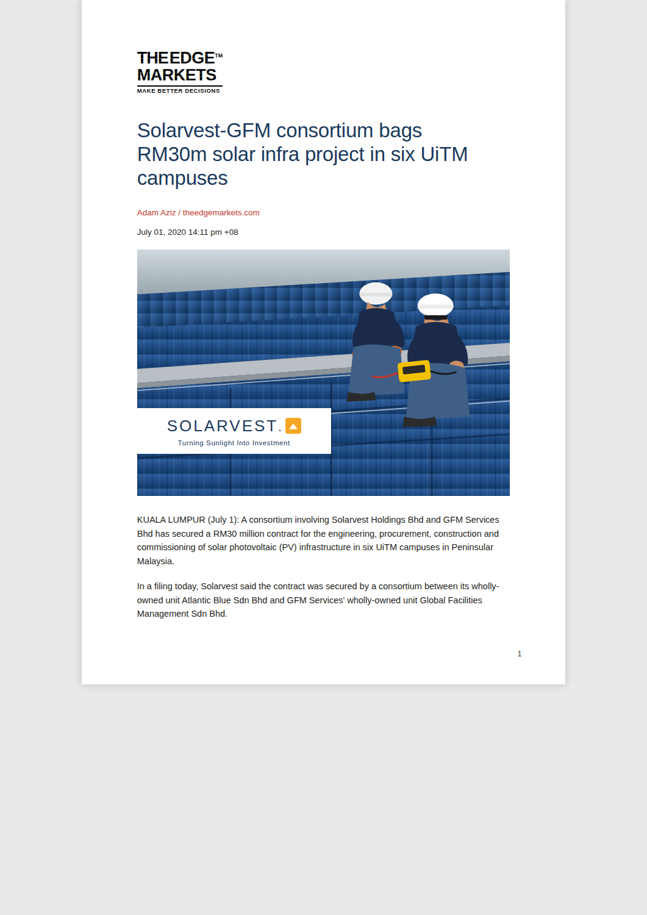THE EDGE TM
MARKETS
MAKE BETTER DECISIONS
Solarvest-GFM consortium bags RM30m solar infra project in six UiTM campuses
Adam Aziz / theedgemarkets.com
July 01, 2020 14:11 pm +08
SOLARVEST.
Turning Sunlight Into Investment
KUALA LUMPUR (July 1): A consortium involving Solarvest Holdings Bhd and GFM Services Bhd has secured a RM30 million contract for the engineering, procurement, construction and commissioning of solar photovoltaic (PV) infrastructure in six UiTM campuses in Peninsular Malaysia.
In a filing today, Solarvest said the contract was secured by a consortium between its wholly-owned unit Atlantic Blue Sdn Bhd and GFM Services' wholly-owned unit Global Facilities Management Sdn Bhd.
1